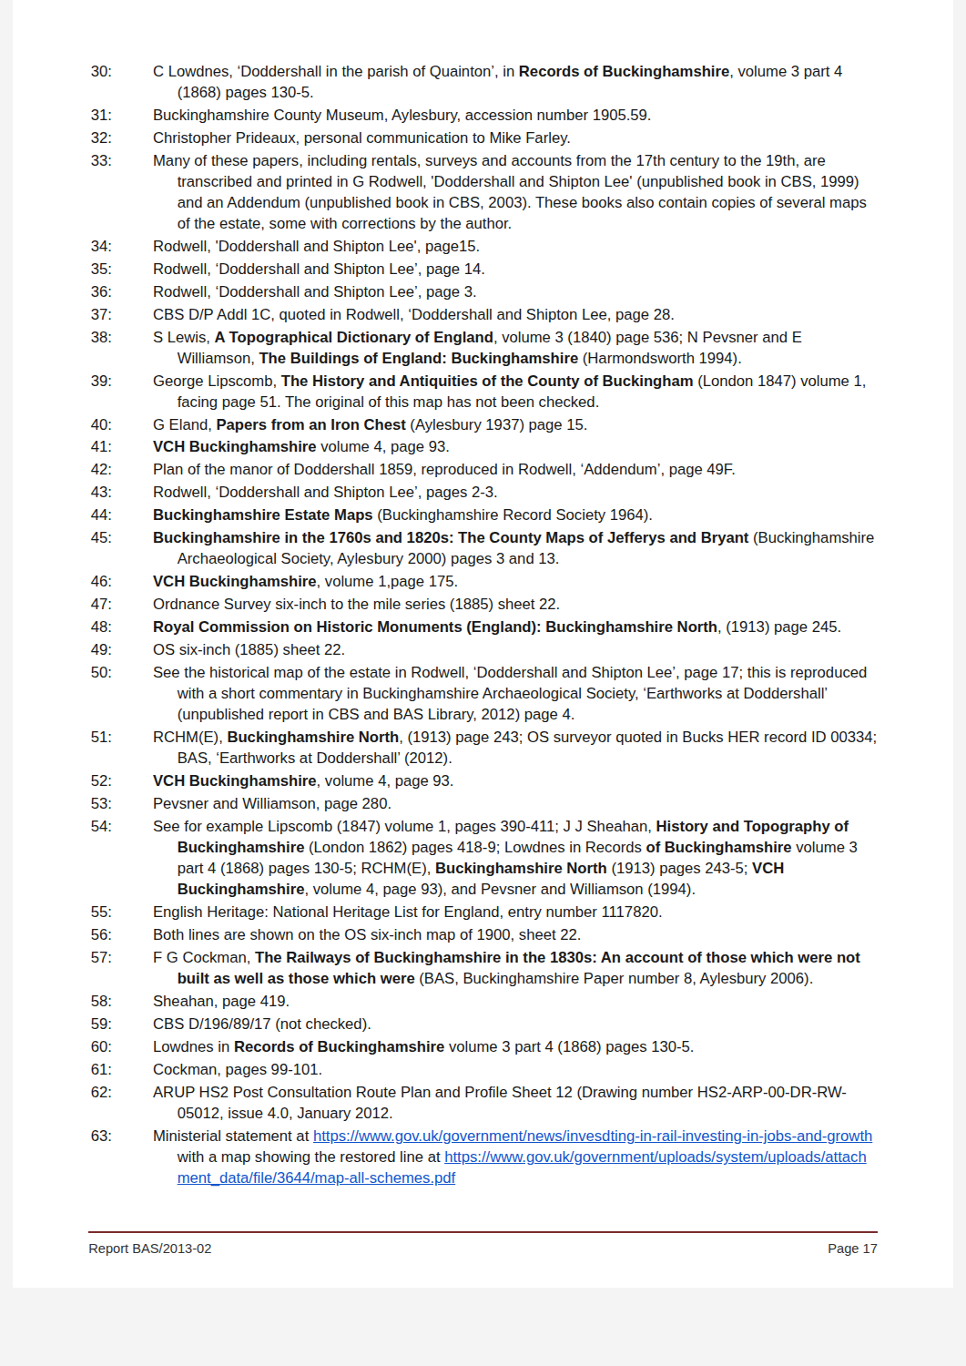30:
C Lowdnes, ‘Doddershall in the parish of Quainton’, in Records of Buckinghamshire, volume 3 part 4 (1868) pages 130-5.
31:
Buckinghamshire County Museum, Aylesbury, accession number 1905.59.
32:
Christopher Prideaux, personal communication to Mike Farley.
33:
Many of these papers, including rentals, surveys and accounts from the 17th century to the 19th, are transcribed and printed in G Rodwell, 'Doddershall and Shipton Lee' (unpublished book in CBS, 1999) and an Addendum (unpublished book in CBS, 2003). These books also contain copies of several maps of the estate, some with corrections by the author.
34:
Rodwell, 'Doddershall and Shipton Lee', page15.
35:
Rodwell, ‘Doddershall and Shipton Lee’, page 14.
36:
Rodwell, ‘Doddershall and Shipton Lee’, page 3.
37:
CBS D/P Addl 1C, quoted in Rodwell, ‘Doddershall and Shipton Lee, page 28.
38:
S Lewis, A Topographical Dictionary of England, volume 3 (1840) page 536; N Pevsner and E Williamson, The Buildings of England: Buckinghamshire (Harmondsworth 1994).
39:
George Lipscomb, The History and Antiquities of the County of Buckingham (London 1847) volume 1, facing page 51. The original of this map has not been checked.
40:
G Eland, Papers from an Iron Chest (Aylesbury 1937) page 15.
41:
VCH Buckinghamshire volume 4, page 93.
42:
Plan of the manor of Doddershall 1859, reproduced in Rodwell, ‘Addendum’, page 49F.
43:
Rodwell, ‘Doddershall and Shipton Lee’, pages 2-3.
44:
Buckinghamshire Estate Maps (Buckinghamshire Record Society 1964).
45:
Buckinghamshire in the 1760s and 1820s: The County Maps of Jefferys and Bryant (Buckinghamshire Archaeological Society, Aylesbury 2000) pages 3 and 13.
46:
VCH Buckinghamshire, volume 1,page 175.
47:
Ordnance Survey six-inch to the mile series (1885) sheet 22.
48:
Royal Commission on Historic Monuments (England): Buckinghamshire North, (1913) page 245.
49:
OS six-inch (1885) sheet 22.
50:
See the historical map of the estate in Rodwell, ‘Doddershall and Shipton Lee’, page 17; this is reproduced with a short commentary in Buckinghamshire Archaeological Society, ‘Earthworks at Doddershall’ (unpublished report in CBS and BAS Library, 2012) page 4.
51:
RCHM(E), Buckinghamshire North, (1913) page 243; OS surveyor quoted in Bucks HER record ID 00334; BAS, ‘Earthworks at Doddershall’ (2012).
52:
VCH Buckinghamshire, volume 4, page 93.
53:
Pevsner and Williamson, page 280.
54:
See for example Lipscomb (1847) volume 1, pages 390-411; J J Sheahan, History and Topography of Buckinghamshire (London 1862) pages 418-9; Lowdnes in Records of Buckinghamshire volume 3 part 4 (1868) pages 130-5; RCHM(E), Buckinghamshire North (1913) pages 243-5; VCH Buckinghamshire, volume 4, page 93), and Pevsner and Williamson (1994).
55:
English Heritage: National Heritage List for England, entry number 1117820.
56:
Both lines are shown on the OS six-inch map of 1900, sheet 22.
57:
F G Cockman, The Railways of Buckinghamshire in the 1830s: An account of those which were not built as well as those which were (BAS, Buckinghamshire Paper number 8, Aylesbury 2006).
58:
Sheahan, page 419.
59:
CBS D/196/89/17 (not checked).
60:
Lowdnes in Records of Buckinghamshire volume 3 part 4 (1868) pages 130-5.
61:
Cockman, pages 99-101.
62:
ARUP HS2 Post Consultation Route Plan and Profile Sheet 12 (Drawing number HS2-ARP-00-DR-RW-05012, issue 4.0, January 2012.
63:
Ministerial statement at https://www.gov.uk/government/news/invesdting-in-rail-investing-in-jobs-and-growth with a map showing the restored line at https://www.gov.uk/government/uploads/system/uploads/attachment_data/file/3644/map-all-schemes.pdf
Report BAS/2013-02 Page 17